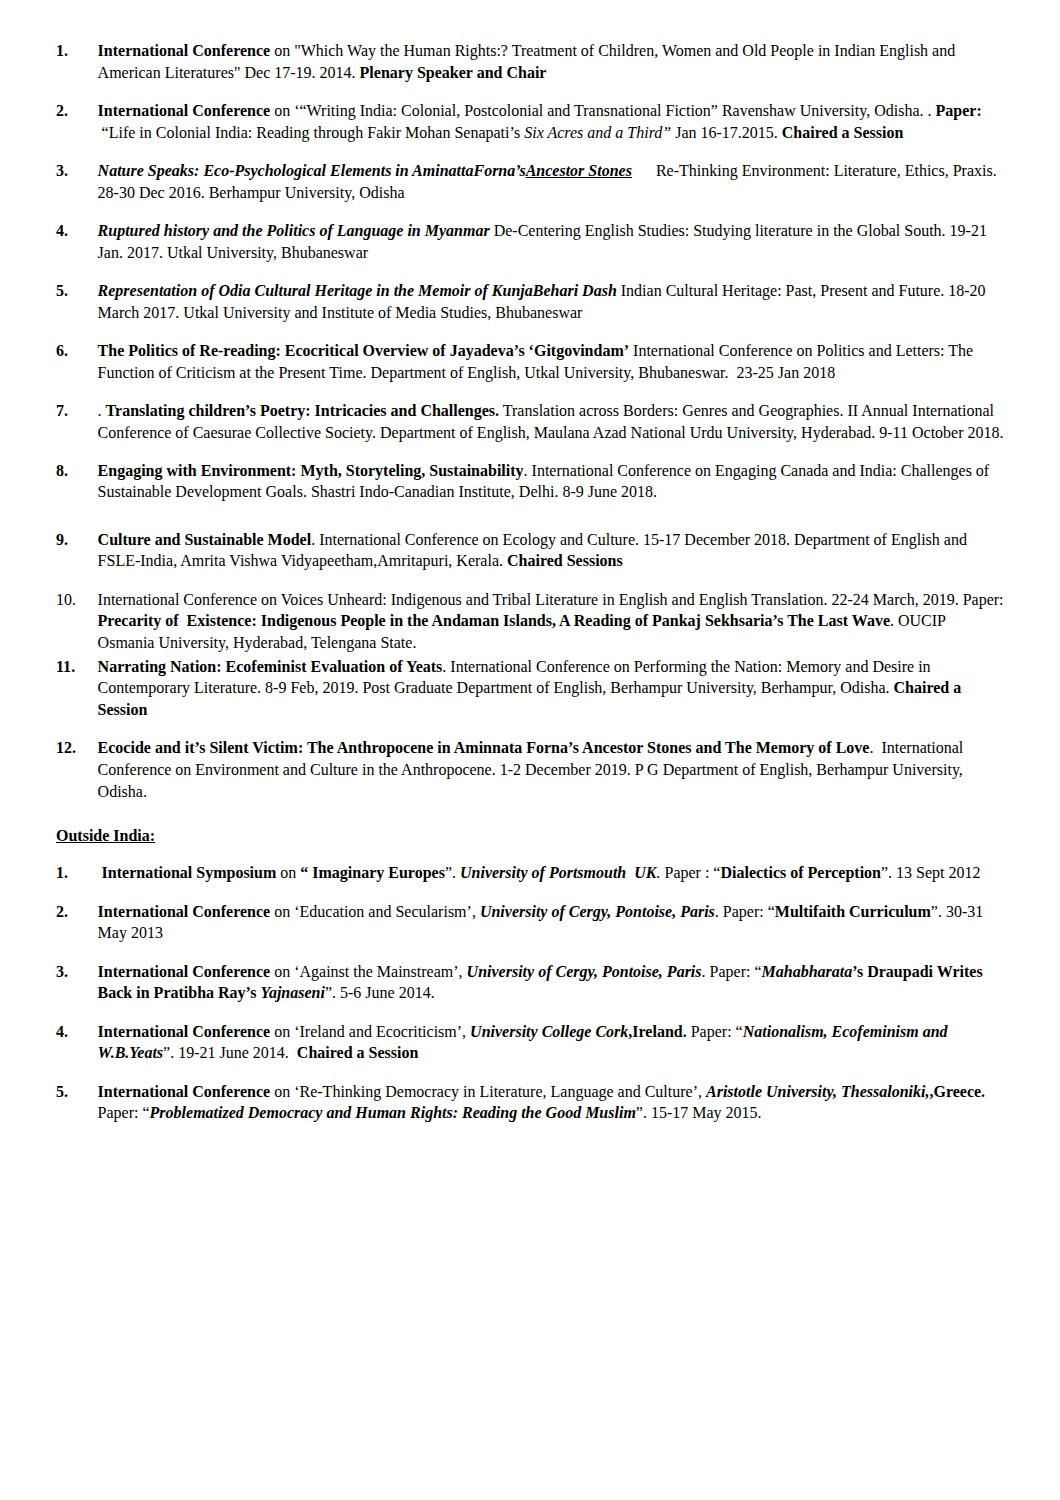International Conference on "Which Way the Human Rights:? Treatment of Children, Women and Old People in Indian English and American Literatures" Dec 17-19. 2014. Plenary Speaker and Chair
International Conference on ‘“Writing India: Colonial, Postcolonial and Transnational Fiction” Ravenshaw University, Odisha. . Paper: “Life in Colonial India: Reading through Fakir Mohan Senapati’s Six Acres and a Third” Jan 16-17.2015. Chaired a Session
Nature Speaks: Eco-Psychological Elements in AminattaForna’s Ancestor Stones Re-Thinking Environment: Literature, Ethics, Praxis. 28-30 Dec 2016. Berhampur University, Odisha
Ruptured history and the Politics of Language in Myanmar De-Centering English Studies: Studying literature in the Global South. 19-21 Jan. 2017. Utkal University, Bhubaneswar
Representation of Odia Cultural Heritage in the Memoir of KunjaBehari Dash Indian Cultural Heritage: Past, Present and Future. 18-20 March 2017. Utkal University and Institute of Media Studies, Bhubaneswar
The Politics of Re-reading: Ecocritical Overview of Jayadeva’s ‘Gitgovindam’ International Conference on Politics and Letters: The Function of Criticism at the Present Time. Department of English, Utkal University, Bhubaneswar. 23-25 Jan 2018
. Translating children’s Poetry: Intricacies and Challenges. Translation across Borders: Genres and Geographies. II Annual International Conference of Caesurae Collective Society. Department of English, Maulana Azad National Urdu University, Hyderabad. 9-11 October 2018.
Engaging with Environment: Myth, Storyteling, Sustainability. International Conference on Engaging Canada and India: Challenges of Sustainable Development Goals. Shastri Indo-Canadian Institute, Delhi. 8-9 June 2018.
Culture and Sustainable Model. International Conference on Ecology and Culture. 15-17 December 2018. Department of English and FSLE-India, Amrita Vishwa Vidyapeetham,Amritapuri, Kerala. Chaired Sessions
International Conference on Voices Unheard: Indigenous and Tribal Literature in English and English Translation. 22-24 March, 2019. Paper: Precarity of Existence: Indigenous People in the Andaman Islands, A Reading of Pankaj Sekhsaria’s The Last Wave. OUCIP Osmania University, Hyderabad, Telengana State.
Narrating Nation: Ecofeminist Evaluation of Yeats. International Conference on Performing the Nation: Memory and Desire in Contemporary Literature. 8-9 Feb, 2019. Post Graduate Department of English, Berhampur University, Berhampur, Odisha. Chaired a Session
Ecocide and it’s Silent Victim: The Anthropocene in Aminnata Forna’s Ancestor Stones and The Memory of Love. International Conference on Environment and Culture in the Anthropocene. 1-2 December 2019. P G Department of English, Berhampur University, Odisha.
Outside India:
International Symposium on “ Imaginary Europes”. University of Portsmouth UK. Paper : “Dialectics of Perception”. 13 Sept 2012
International Conference on ‘Education and Secularism’, University of Cergy, Pontoise, Paris. Paper: “Multifaith Curriculum”. 30-31 May 2013
International Conference on ‘Against the Mainstream’, University of Cergy, Pontoise, Paris. Paper: “Mahabharata’s Draupadi Writes Back in Pratibha Ray’s Yajnaseni”. 5-6 June 2014.
International Conference on ‘Ireland and Ecocriticism’, University College Cork,Ireland. Paper: “Nationalism, Ecofeminism and W.B.Yeats”. 19-21 June 2014. Chaired a Session
International Conference on ‘Re-Thinking Democracy in Literature, Language and Culture’, Aristotle University, Thessaloniki,,Greece. Paper: “Problematized Democracy and Human Rights: Reading the Good Muslim”. 15-17 May 2015.